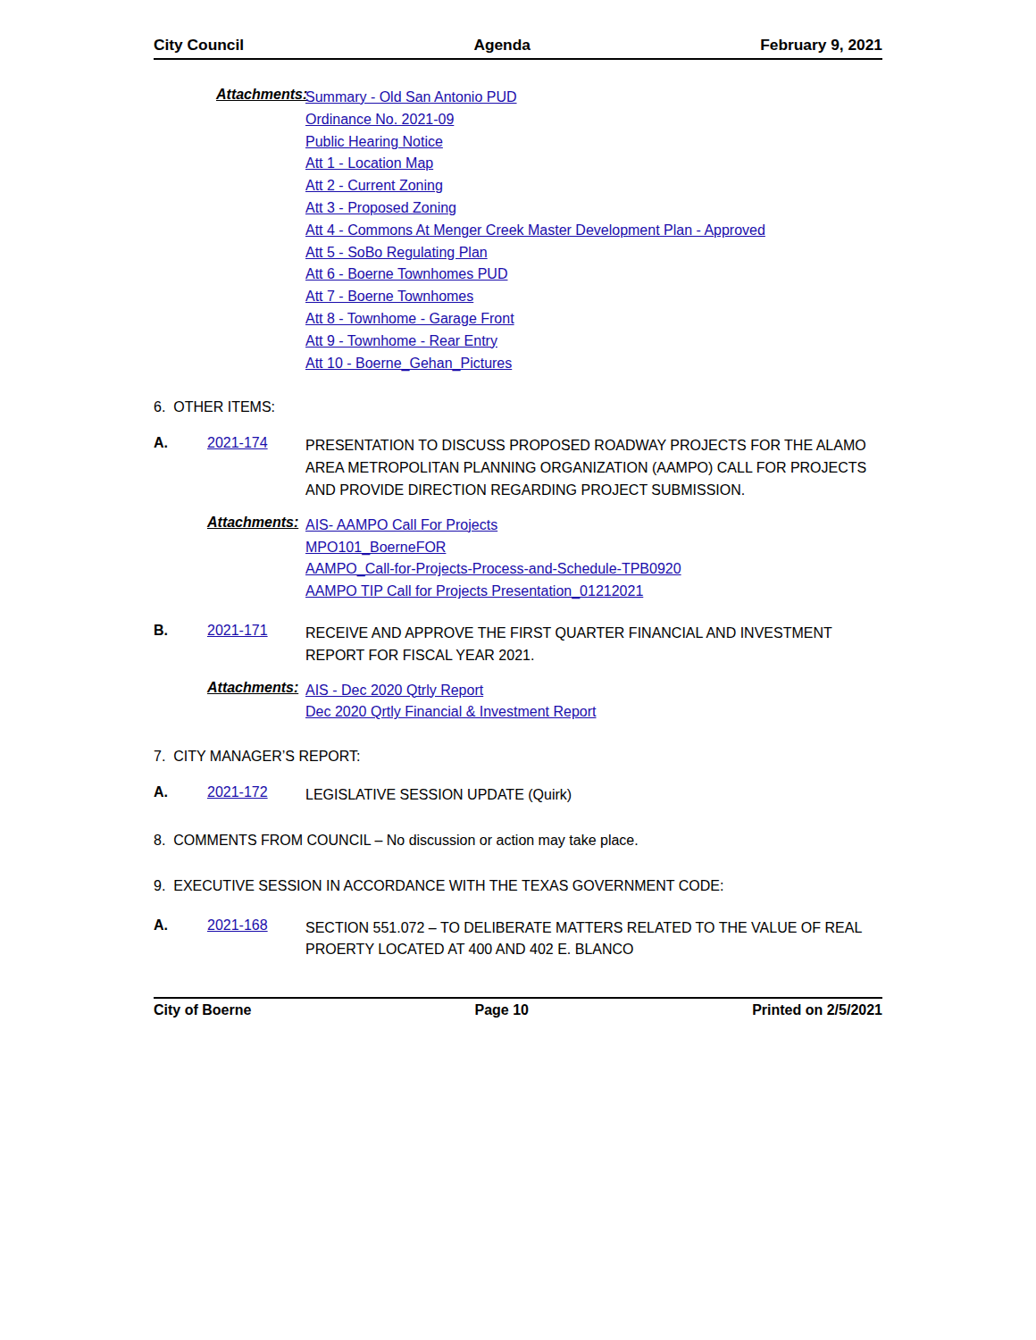City Council Agenda February 9, 2021
Attachments:
Summary - Old San Antonio PUD
Ordinance No. 2021-09
Public Hearing Notice
Att 1 - Location Map
Att 2 - Current Zoning
Att 3 - Proposed Zoning
Att 4 - Commons At Menger Creek Master Development Plan - Approved
Att 5 - SoBo Regulating Plan
Att 6 - Boerne Townhomes PUD
Att 7 - Boerne Townhomes
Att 8 - Townhome - Garage Front
Att 9 - Townhome - Rear Entry
Att 10 - Boerne_Gehan_Pictures
6. OTHER ITEMS:
A.
2021-174
PRESENTATION TO DISCUSS PROPOSED ROADWAY PROJECTS FOR THE ALAMO AREA METROPOLITAN PLANNING ORGANIZATION (AAMPO) CALL FOR PROJECTS AND PROVIDE DIRECTION REGARDING PROJECT SUBMISSION.
Attachments:
AIS- AAMPO Call For Projects
MPO101_BoerneFOR
AAMPO_Call-for-Projects-Process-and-Schedule-TPB0920
AAMPO TIP Call for Projects Presentation_01212021
B.
2021-171
RECEIVE AND APPROVE THE FIRST QUARTER FINANCIAL AND INVESTMENT REPORT FOR FISCAL YEAR 2021.
Attachments:
AIS - Dec 2020 Qtrly Report
Dec 2020 Qrtly Financial & Investment Report
7. CITY MANAGER’S REPORT:
A.
2021-172
LEGISLATIVE SESSION UPDATE (Quirk)
8. COMMENTS FROM COUNCIL – No discussion or action may take place.
9. EXECUTIVE SESSION IN ACCORDANCE WITH THE TEXAS GOVERNMENT CODE:
A.
2021-168
SECTION 551.072 – TO DELIBERATE MATTERS RELATED TO THE VALUE OF REAL PROERTY LOCATED AT 400 AND 402 E. BLANCO
City of Boerne Page 10 Printed on 2/5/2021